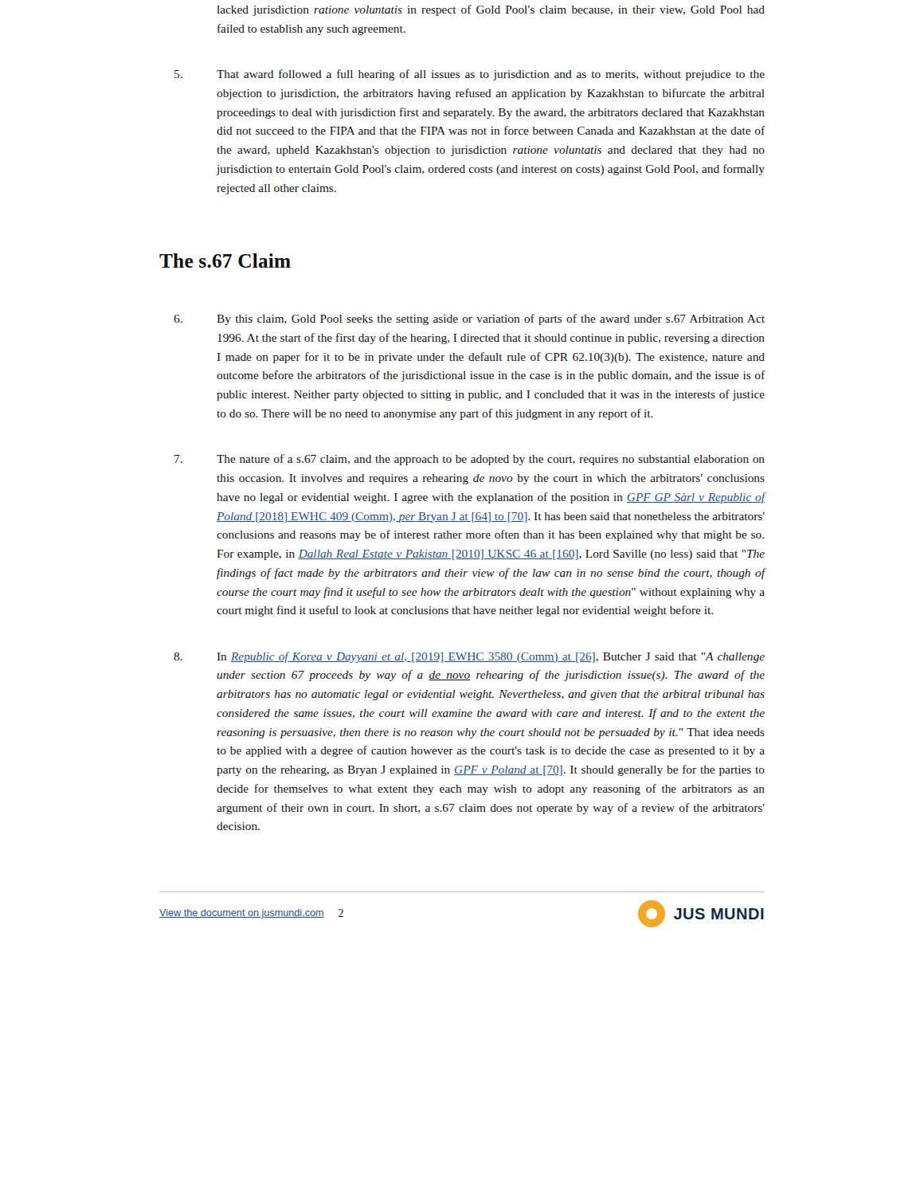lacked jurisdiction ratione voluntatis in respect of Gold Pool's claim because, in their view, Gold Pool had failed to establish any such agreement.
5. That award followed a full hearing of all issues as to jurisdiction and as to merits, without prejudice to the objection to jurisdiction, the arbitrators having refused an application by Kazakhstan to bifurcate the arbitral proceedings to deal with jurisdiction first and separately. By the award, the arbitrators declared that Kazakhstan did not succeed to the FIPA and that the FIPA was not in force between Canada and Kazakhstan at the date of the award, upheld Kazakhstan's objection to jurisdiction ratione voluntatis and declared that they had no jurisdiction to entertain Gold Pool's claim, ordered costs (and interest on costs) against Gold Pool, and formally rejected all other claims.
The s.67 Claim
6. By this claim, Gold Pool seeks the setting aside or variation of parts of the award under s.67 Arbitration Act 1996. At the start of the first day of the hearing, I directed that it should continue in public, reversing a direction I made on paper for it to be in private under the default rule of CPR 62.10(3)(b). The existence, nature and outcome before the arbitrators of the jurisdictional issue in the case is in the public domain, and the issue is of public interest. Neither party objected to sitting in public, and I concluded that it was in the interests of justice to do so. There will be no need to anonymise any part of this judgment in any report of it.
7. The nature of a s.67 claim, and the approach to be adopted by the court, requires no substantial elaboration on this occasion. It involves and requires a rehearing de novo by the court in which the arbitrators' conclusions have no legal or evidential weight. I agree with the explanation of the position in GPF GP Sàrl v Republic of Poland [2018] EWHC 409 (Comm), per Bryan J at [64] to [70]. It has been said that nonetheless the arbitrators' conclusions and reasons may be of interest rather more often than it has been explained why that might be so. For example, in Dallah Real Estate v Pakistan [2010] UKSC 46 at [160], Lord Saville (no less) said that "The findings of fact made by the arbitrators and their view of the law can in no sense bind the court, though of course the court may find it useful to see how the arbitrators dealt with the question" without explaining why a court might find it useful to look at conclusions that have neither legal nor evidential weight before it.
8. In Republic of Korea v Dayyani et al, [2019] EWHC 3580 (Comm) at [26], Butcher J said that "A challenge under section 67 proceeds by way of a de novo rehearing of the jurisdiction issue(s). The award of the arbitrators has no automatic legal or evidential weight. Nevertheless, and given that the arbitral tribunal has considered the same issues, the court will examine the award with care and interest. If and to the extent the reasoning is persuasive, then there is no reason why the court should not be persuaded by it." That idea needs to be applied with a degree of caution however as the court's task is to decide the case as presented to it by a party on the rehearing, as Bryan J explained in GPF v Poland at [70]. It should generally be for the parties to decide for themselves to what extent they each may wish to adopt any reasoning of the arbitrators as an argument of their own in court. In short, a s.67 claim does not operate by way of a review of the arbitrators' decision.
View the document on jusmundi.com 2 JUS MUNDI